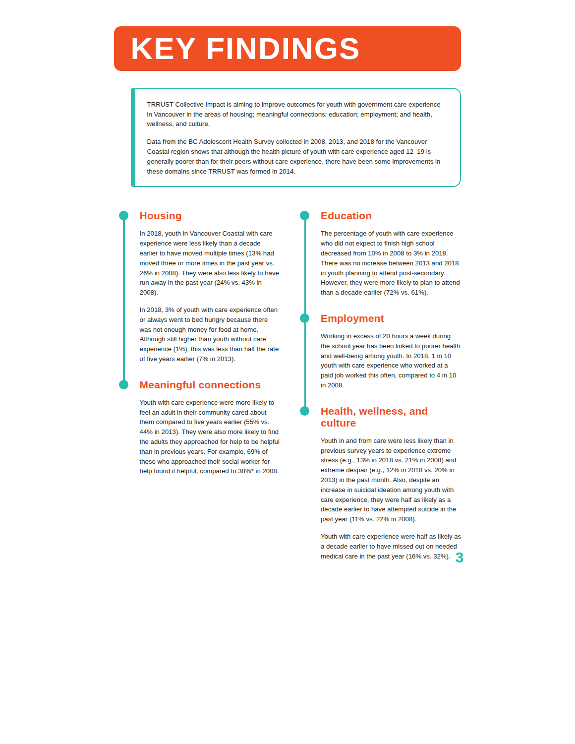KEY FINDINGS
TRRUST Collective Impact is aiming to improve outcomes for youth with government care experience in Vancouver in the areas of housing; meaningful connections; education; employment; and health, wellness, and culture.
Data from the BC Adolescent Health Survey collected in 2008, 2013, and 2018 for the Vancouver Coastal region shows that although the health picture of youth with care experience aged 12–19 is generally poorer than for their peers without care experience, there have been some improvements in these domains since TRRUST was formed in 2014.
Housing
In 2018, youth in Vancouver Coastal with care experience were less likely than a decade earlier to have moved multiple times (13% had moved three or more times in the past year vs. 26% in 2008). They were also less likely to have run away in the past year (24% vs. 43% in 2008).
In 2018, 3% of youth with care experience often or always went to bed hungry because there was not enough money for food at home. Although still higher than youth without care experience (1%), this was less than half the rate of five years earlier (7% in 2013).
Meaningful connections
Youth with care experience were more likely to feel an adult in their community cared about them compared to five years earlier (55% vs. 44% in 2013). They were also more likely to find the adults they approached for help to be helpful than in previous years. For example, 69% of those who approached their social worker for help found it helpful, compared to 38%* in 2008.
Education
The percentage of youth with care experience who did not expect to finish high school decreased from 10% in 2008 to 3% in 2018. There was no increase between 2013 and 2018 in youth planning to attend post-secondary. However, they were more likely to plan to attend than a decade earlier (72% vs. 61%).
Employment
Working in excess of 20 hours a week during the school year has been linked to poorer health and well-being among youth. In 2018, 1 in 10 youth with care experience who worked at a paid job worked this often, compared to 4 in 10 in 2008.
Health, wellness, and culture
Youth in and from care were less likely than in previous survey years to experience extreme stress (e.g., 13% in 2018 vs. 21% in 2008) and extreme despair (e.g., 12% in 2018 vs. 20% in 2013) in the past month. Also, despite an increase in suicidal ideation among youth with care experience, they were half as likely as a decade earlier to have attempted suicide in the past year (11% vs. 22% in 2008).
Youth with care experience were half as likely as a decade earlier to have missed out on needed medical care in the past year (16% vs. 32%).
3